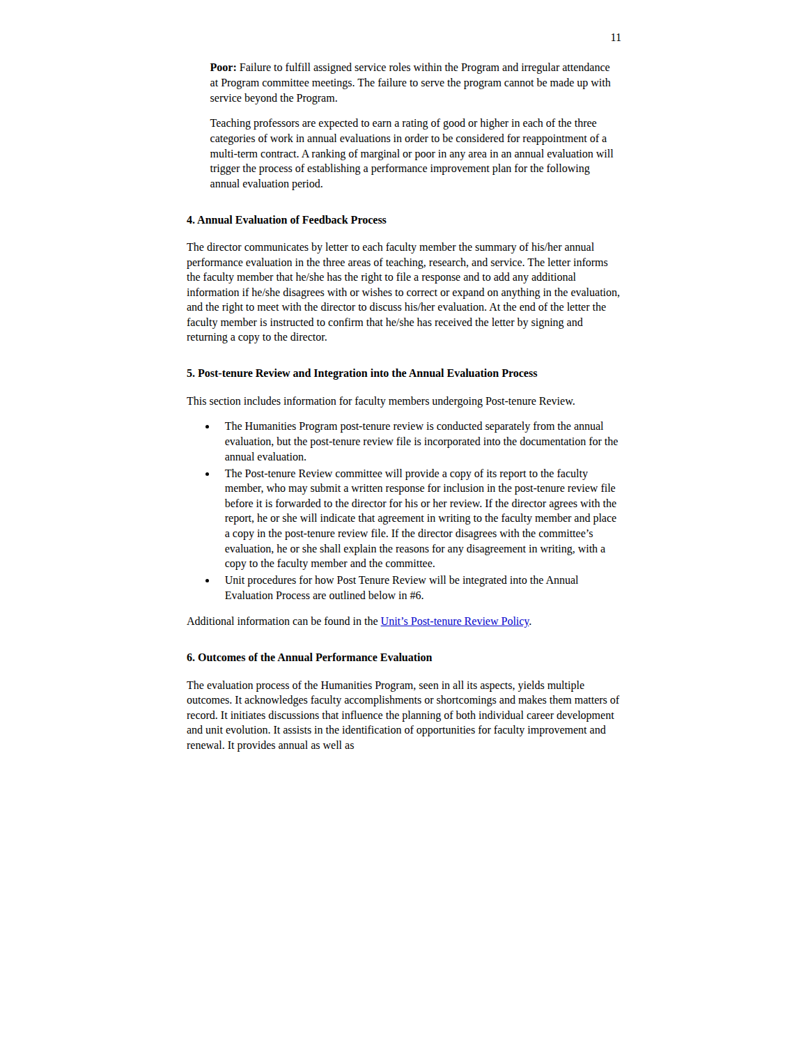11
Poor: Failure to fulfill assigned service roles within the Program and irregular attendance at Program committee meetings. The failure to serve the program cannot be made up with service beyond the Program.
Teaching professors are expected to earn a rating of good or higher in each of the three categories of work in annual evaluations in order to be considered for reappointment of a multi-term contract. A ranking of marginal or poor in any area in an annual evaluation will trigger the process of establishing a performance improvement plan for the following annual evaluation period.
4. Annual Evaluation of Feedback Process
The director communicates by letter to each faculty member the summary of his/her annual performance evaluation in the three areas of teaching, research, and service. The letter informs the faculty member that he/she has the right to file a response and to add any additional information if he/she disagrees with or wishes to correct or expand on anything in the evaluation, and the right to meet with the director to discuss his/her evaluation. At the end of the letter the faculty member is instructed to confirm that he/she has received the letter by signing and returning a copy to the director.
5. Post-tenure Review and Integration into the Annual Evaluation Process
This section includes information for faculty members undergoing Post-tenure Review.
The Humanities Program post-tenure review is conducted separately from the annual evaluation, but the post-tenure review file is incorporated into the documentation for the annual evaluation.
The Post-tenure Review committee will provide a copy of its report to the faculty member, who may submit a written response for inclusion in the post-tenure review file before it is forwarded to the director for his or her review. If the director agrees with the report, he or she will indicate that agreement in writing to the faculty member and place a copy in the post-tenure review file. If the director disagrees with the committee’s evaluation, he or she shall explain the reasons for any disagreement in writing, with a copy to the faculty member and the committee.
Unit procedures for how Post Tenure Review will be integrated into the Annual Evaluation Process are outlined below in #6.
Additional information can be found in the Unit’s Post-tenure Review Policy.
6. Outcomes of the Annual Performance Evaluation
The evaluation process of the Humanities Program, seen in all its aspects, yields multiple outcomes. It acknowledges faculty accomplishments or shortcomings and makes them matters of record. It initiates discussions that influence the planning of both individual career development and unit evolution. It assists in the identification of opportunities for faculty improvement and renewal. It provides annual as well as